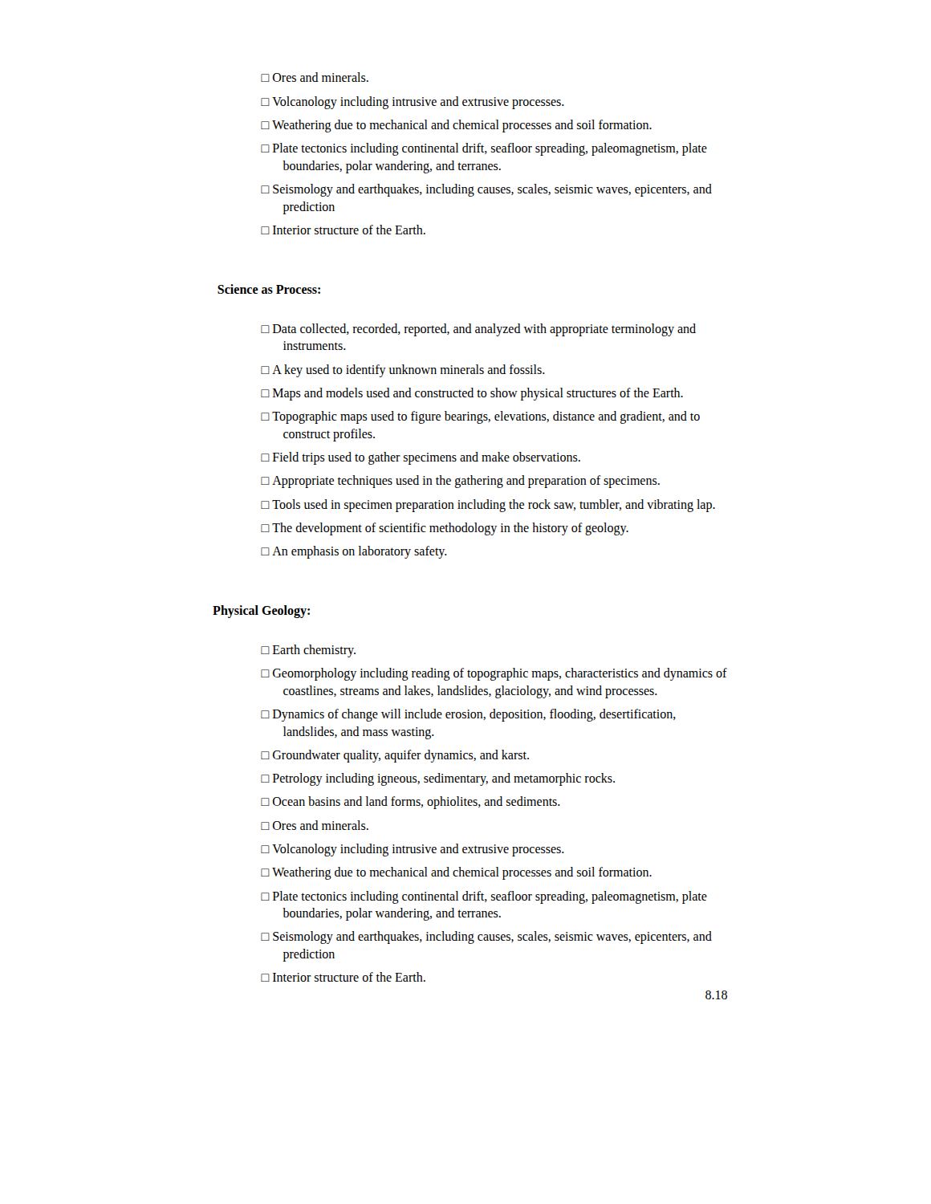Ores and minerals.
Volcanology including intrusive and extrusive processes.
Weathering due to mechanical and chemical processes and soil formation.
Plate tectonics including continental drift, seafloor spreading, paleomagnetism, plate boundaries, polar wandering, and terranes.
Seismology and earthquakes, including causes, scales, seismic waves, epicenters, and prediction
Interior structure of the Earth.
Science as Process:
Data collected, recorded, reported, and analyzed with appropriate terminology and instruments.
A key used to identify unknown minerals and fossils.
Maps and models used and constructed to show physical structures of the Earth.
Topographic maps used to figure bearings, elevations, distance and gradient, and to construct profiles.
Field trips used to gather specimens and make observations.
Appropriate techniques used in the gathering and preparation of specimens.
Tools used in specimen preparation including the rock saw, tumbler, and vibrating lap.
The development of scientific methodology in the history of geology.
An emphasis on laboratory safety.
Physical Geology:
Earth chemistry.
Geomorphology including reading of topographic maps, characteristics and dynamics of coastlines, streams and lakes, landslides, glaciology, and wind processes.
Dynamics of change will include erosion, deposition, flooding, desertification, landslides, and mass wasting.
Groundwater quality, aquifer dynamics, and karst.
Petrology including igneous, sedimentary, and metamorphic rocks.
Ocean basins and land forms, ophiolites, and sediments.
Ores and minerals.
Volcanology including intrusive and extrusive processes.
Weathering due to mechanical and chemical processes and soil formation.
Plate tectonics including continental drift, seafloor spreading, paleomagnetism, plate boundaries, polar wandering, and terranes.
Seismology and earthquakes, including causes, scales, seismic waves, epicenters, and prediction
Interior structure of the Earth.
8.18